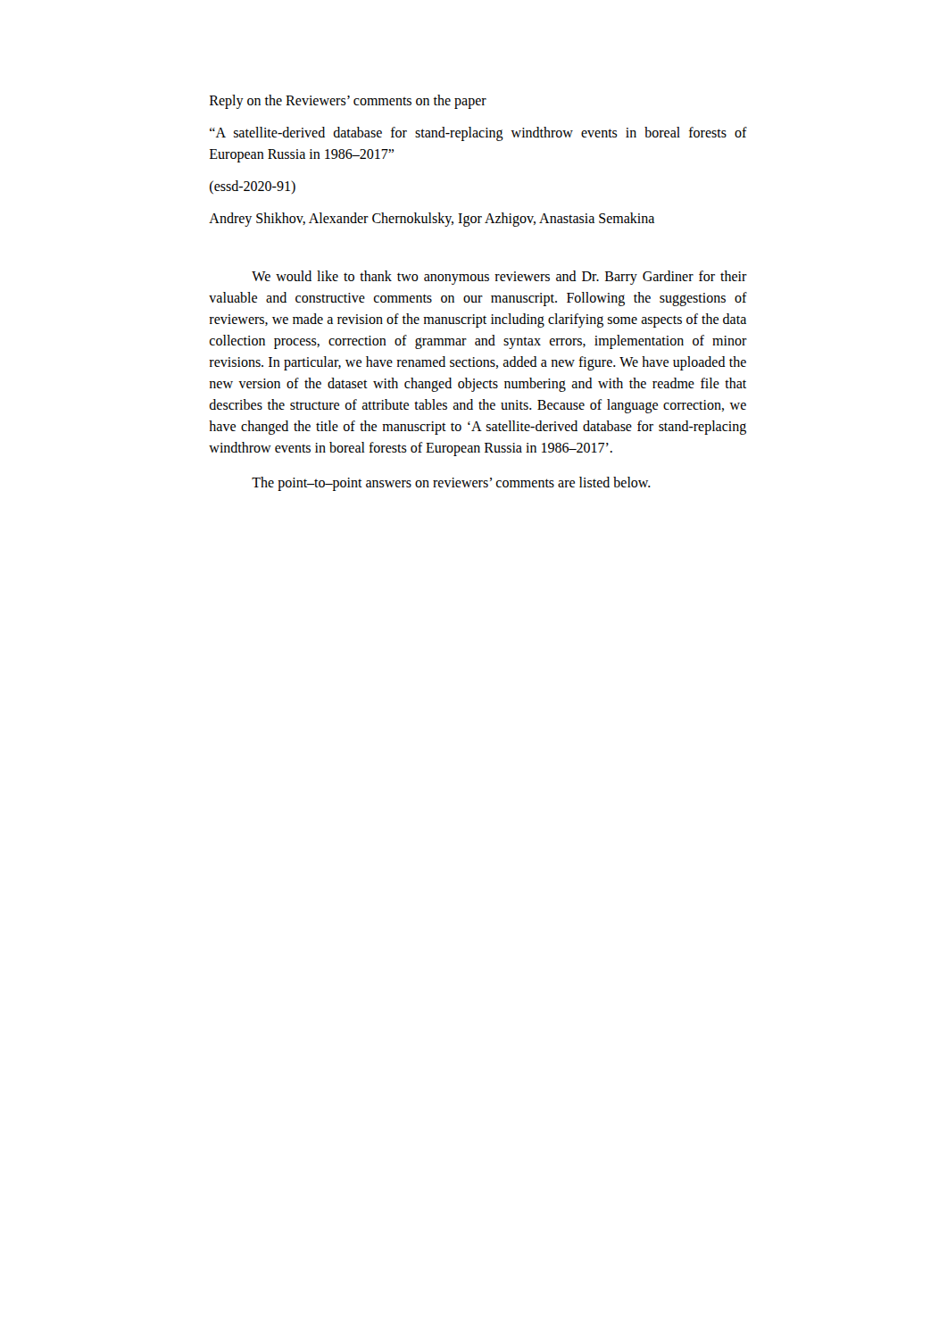Reply on the Reviewers’ comments on the paper
“A satellite-derived database for stand-replacing windthrow events in boreal forests of European Russia in 1986–2017”
(essd-2020-91)
Andrey Shikhov, Alexander Chernokulsky, Igor Azhigov, Anastasia Semakina
We would like to thank two anonymous reviewers and Dr. Barry Gardiner for their valuable and constructive comments on our manuscript. Following the suggestions of reviewers, we made a revision of the manuscript including clarifying some aspects of the data collection process, correction of grammar and syntax errors, implementation of minor revisions. In particular, we have renamed sections, added a new figure. We have uploaded the new version of the dataset with changed objects numbering and with the readme file that describes the structure of attribute tables and the units. Because of language correction, we have changed the title of the manuscript to ‘A satellite-derived database for stand-replacing windthrow events in boreal forests of European Russia in 1986–2017’.
The point–to–point answers on reviewers’ comments are listed below.